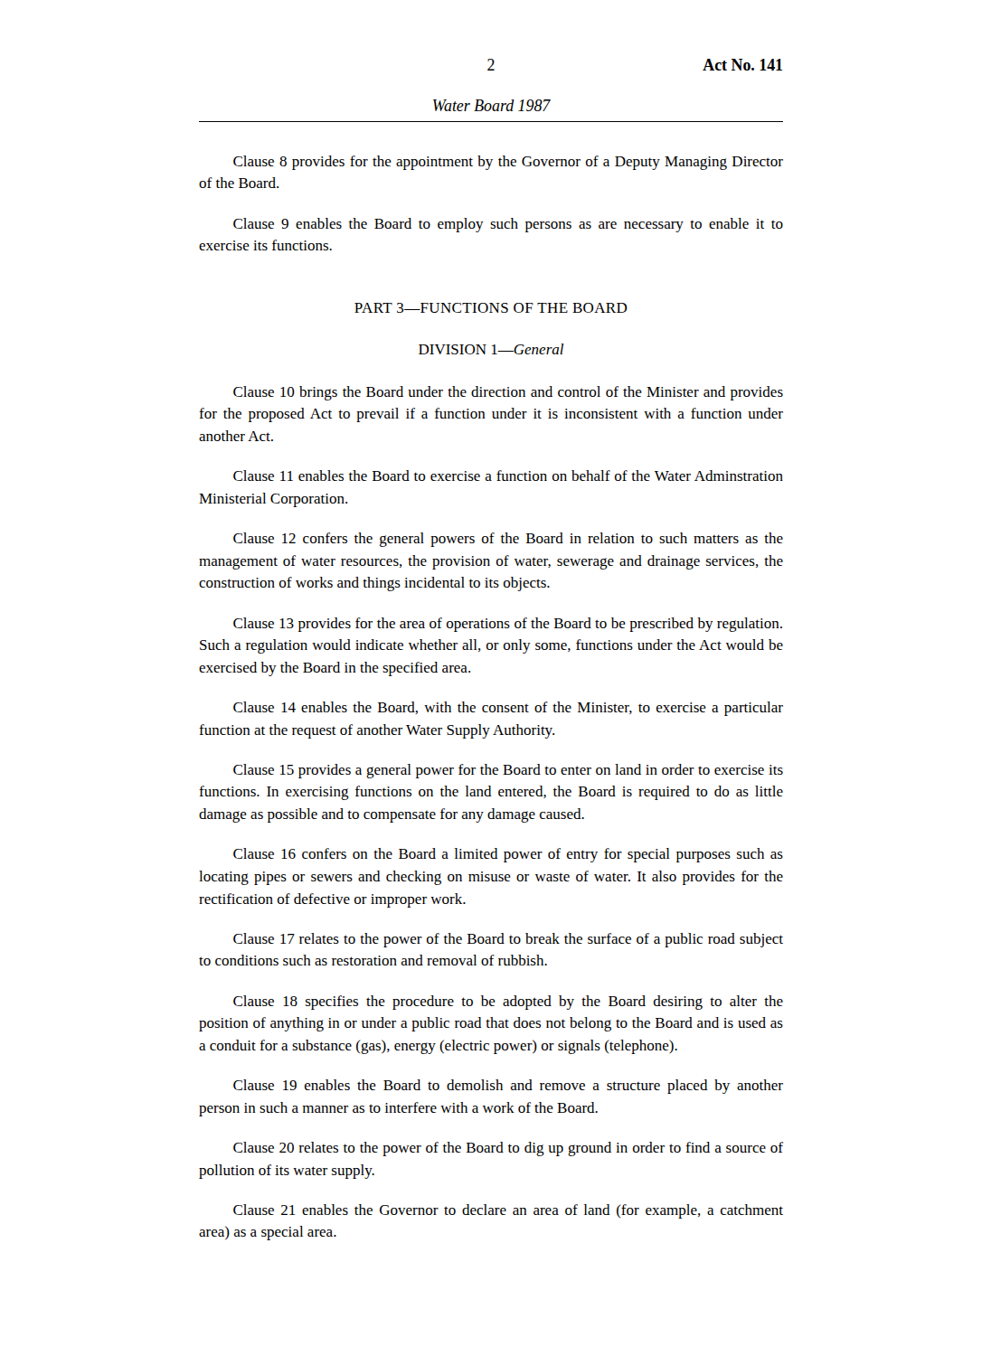2
Act No. 141
Water Board 1987
Clause 8 provides for the appointment by the Governor of a Deputy Managing Director of the Board.
Clause 9 enables the Board to employ such persons as are necessary to enable it to exercise its functions.
PART 3—FUNCTIONS OF THE BOARD
DIVISION 1—General
Clause 10 brings the Board under the direction and control of the Minister and provides for the proposed Act to prevail if a function under it is inconsistent with a function under another Act.
Clause 11 enables the Board to exercise a function on behalf of the Water Adminstration Ministerial Corporation.
Clause 12 confers the general powers of the Board in relation to such matters as the management of water resources, the provision of water, sewerage and drainage services, the construction of works and things incidental to its objects.
Clause 13 provides for the area of operations of the Board to be prescribed by regulation. Such a regulation would indicate whether all, or only some, functions under the Act would be exercised by the Board in the specified area.
Clause 14 enables the Board, with the consent of the Minister, to exercise a particular function at the request of another Water Supply Authority.
Clause 15 provides a general power for the Board to enter on land in order to exercise its functions. In exercising functions on the land entered, the Board is required to do as little damage as possible and to compensate for any damage caused.
Clause 16 confers on the Board a limited power of entry for special purposes such as locating pipes or sewers and checking on misuse or waste of water. It also provides for the rectification of defective or improper work.
Clause 17 relates to the power of the Board to break the surface of a public road subject to conditions such as restoration and removal of rubbish.
Clause 18 specifies the procedure to be adopted by the Board desiring to alter the position of anything in or under a public road that does not belong to the Board and is used as a conduit for a substance (gas), energy (electric power) or signals (telephone).
Clause 19 enables the Board to demolish and remove a structure placed by another person in such a manner as to interfere with a work of the Board.
Clause 20 relates to the power of the Board to dig up ground in order to find a source of pollution of its water supply.
Clause 21 enables the Governor to declare an area of land (for example, a catchment area) as a special area.